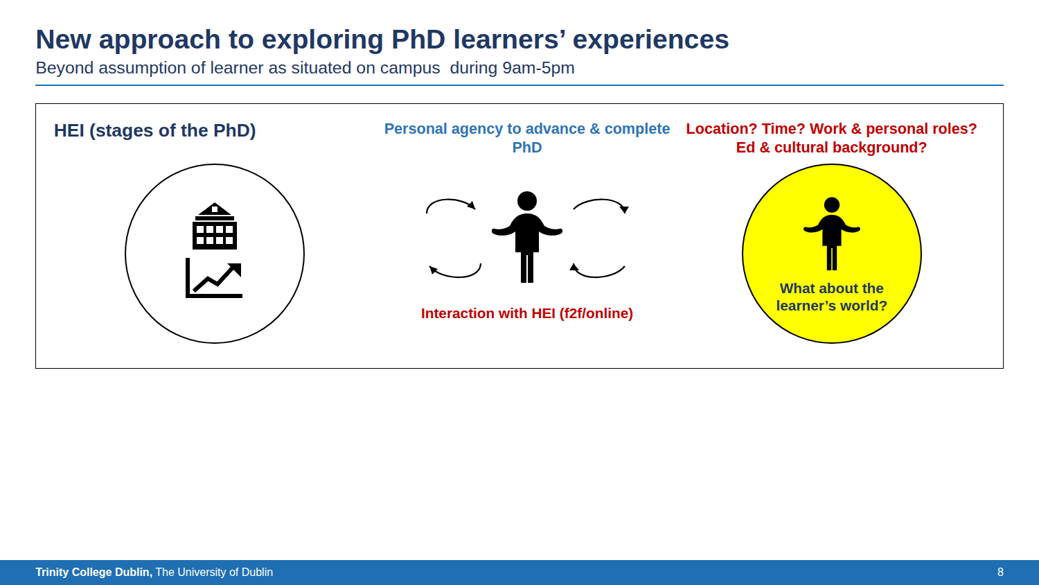New approach to exploring PhD learners’ experiences
Beyond assumption of learner as situated on campus during 9am-5pm
HEI (stages of the PhD)
Personal agency to advance & complete PhD
Location? Time? Work & personal roles? Ed & cultural background?
Interaction with HEI (f2f/online)
What about the learner’s world?
Trinity College Dublin, The University of Dublin
8